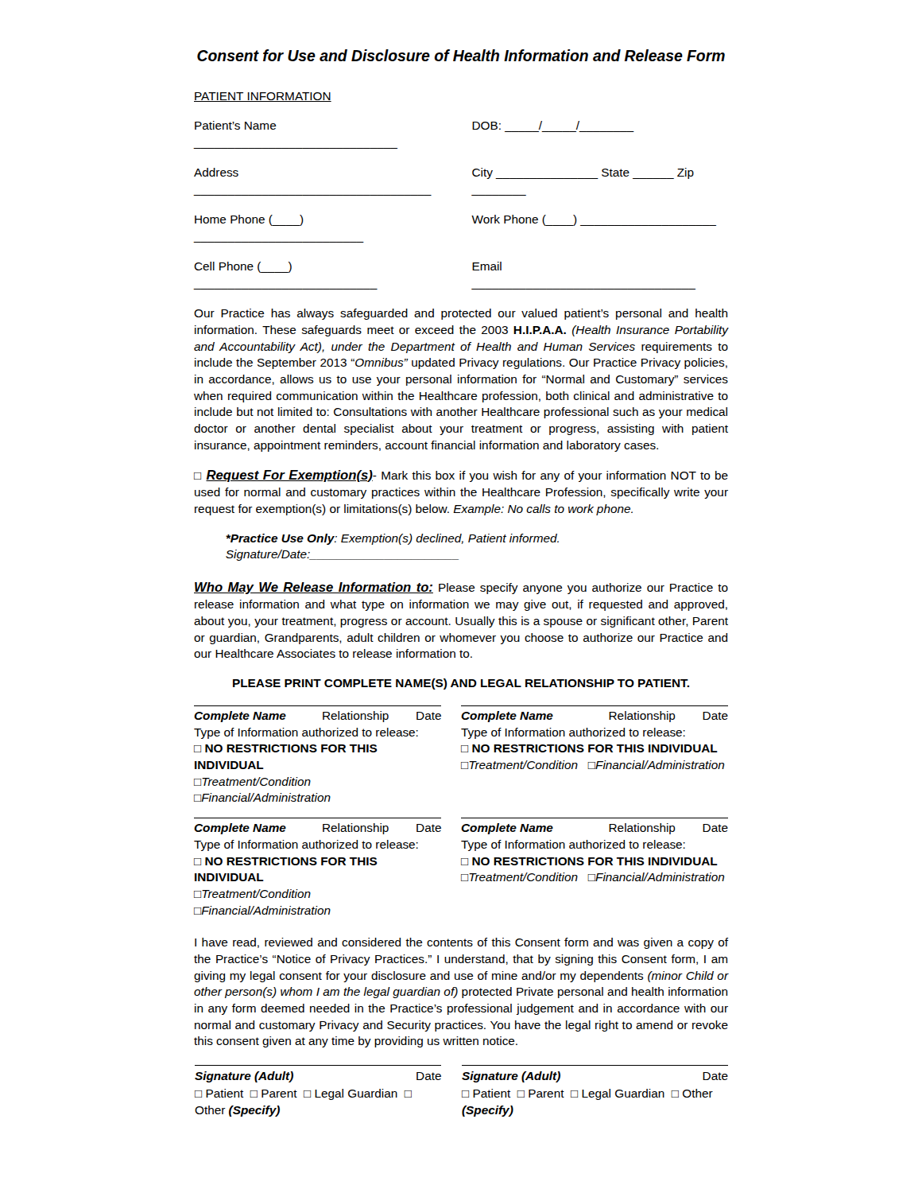Consent for Use and Disclosure of Health Information and Release Form
PATIENT INFORMATION
Patient’s Name ______________________________
DOB: _____/_____/________
Address ___________________________________
City _______________ State ______ Zip ________
Home Phone (____) _________________________
Work Phone (____) ____________________
Cell Phone (____) ___________________________
Email _________________________________
Our Practice has always safeguarded and protected our valued patient’s personal and health information. These safeguards meet or exceed the 2003 H.I.P.A.A. (Health Insurance Portability and Accountability Act), under the Department of Health and Human Services requirements to include the September 2013 “Omnibus” updated Privacy regulations. Our Practice Privacy policies, in accordance, allows us to use your personal information for “Normal and Customary” services when required communication within the Healthcare profession, both clinical and administrative to include but not limited to: Consultations with another Healthcare professional such as your medical doctor or another dental specialist about your treatment or progress, assisting with patient insurance, appointment reminders, account financial information and laboratory cases.
□ Request For Exemption(s)- Mark this box if you wish for any of your information NOT to be used for normal and customary practices within the Healthcare Profession, specifically write your request for exemption(s) or limitations(s) below. Example: No calls to work phone.
*Practice Use Only: Exemption(s) declined, Patient informed. Signature/Date:______________________
Who May We Release Information to: Please specify anyone you authorize our Practice to release information and what type on information we may give out, if requested and approved, about you, your treatment, progress or account. Usually this is a spouse or significant other, Parent or guardian, Grandparents, adult children or whomever you choose to authorize our Practice and our Healthcare Associates to release information to.
PLEASE PRINT COMPLETE NAME(S) AND LEGAL RELATIONSHIP TO PATIENT.
| Complete Name Relationship Date Type of Information authorized to release: □ NO RESTRICTIONS FOR THIS INDIVIDUAL □Treatment/Condition □Financial/Administration | Complete Name Relationship Date Type of Information authorized to release: □ NO RESTRICTIONS FOR THIS INDIVIDUAL □Treatment/Condition □Financial/Administration |
| Complete Name Relationship Date Type of Information authorized to release: □ NO RESTRICTIONS FOR THIS INDIVIDUAL □Treatment/Condition □Financial/Administration | Complete Name Relationship Date Type of Information authorized to release: □ NO RESTRICTIONS FOR THIS INDIVIDUAL □Treatment/Condition □Financial/Administration |
I have read, reviewed and considered the contents of this Consent form and was given a copy of the Practice’s “Notice of Privacy Practices.” I understand, that by signing this Consent form, I am giving my legal consent for your disclosure and use of mine and/or my dependents (minor Child or other person(s) whom I am the legal guardian of) protected Private personal and health information in any form deemed needed in the Practice’s professional judgement and in accordance with our normal and customary Privacy and Security practices. You have the legal right to amend or revoke this consent given at any time by providing us written notice.
| Signature (Adult) Date □ Patient □ Parent □ Legal Guardian □ Other (Specify) | Signature (Adult) Date □ Patient □ Parent □ Legal Guardian □ Other (Specify) |